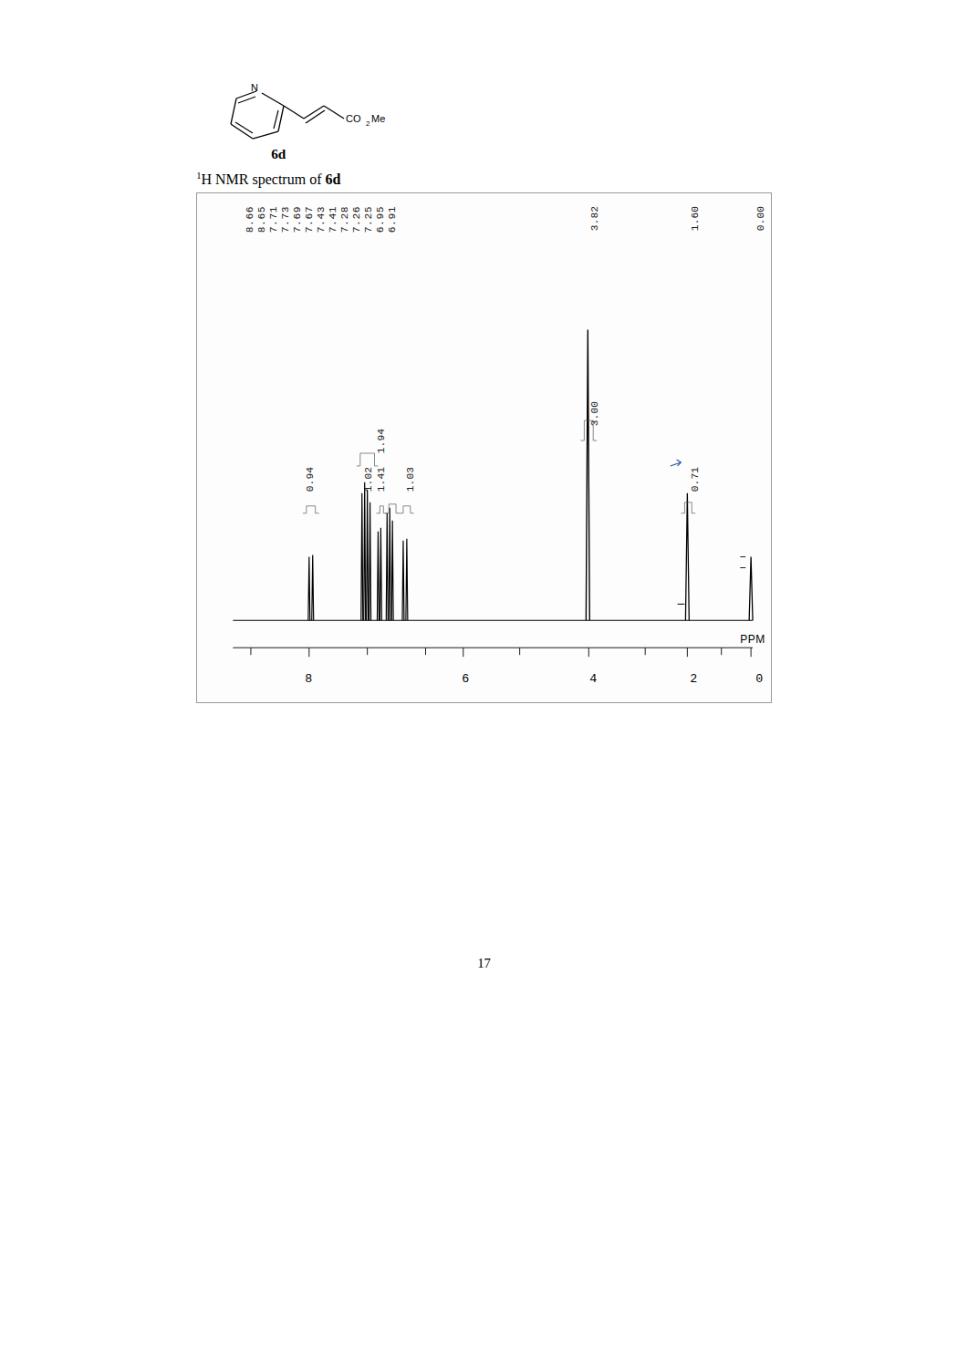N CO 2 Me
6d
1H NMR spectrum of 6d
8.66 8.65 7.71 7.73 7.69 7.67 7.43 7.41 7.28 7.26 7.25 6.95 6.91
3.82
1.60
0.00
0.94
1.94
1.02
1.41
1.03
3.00
0.71
PPM
8
6
4
2
0
17